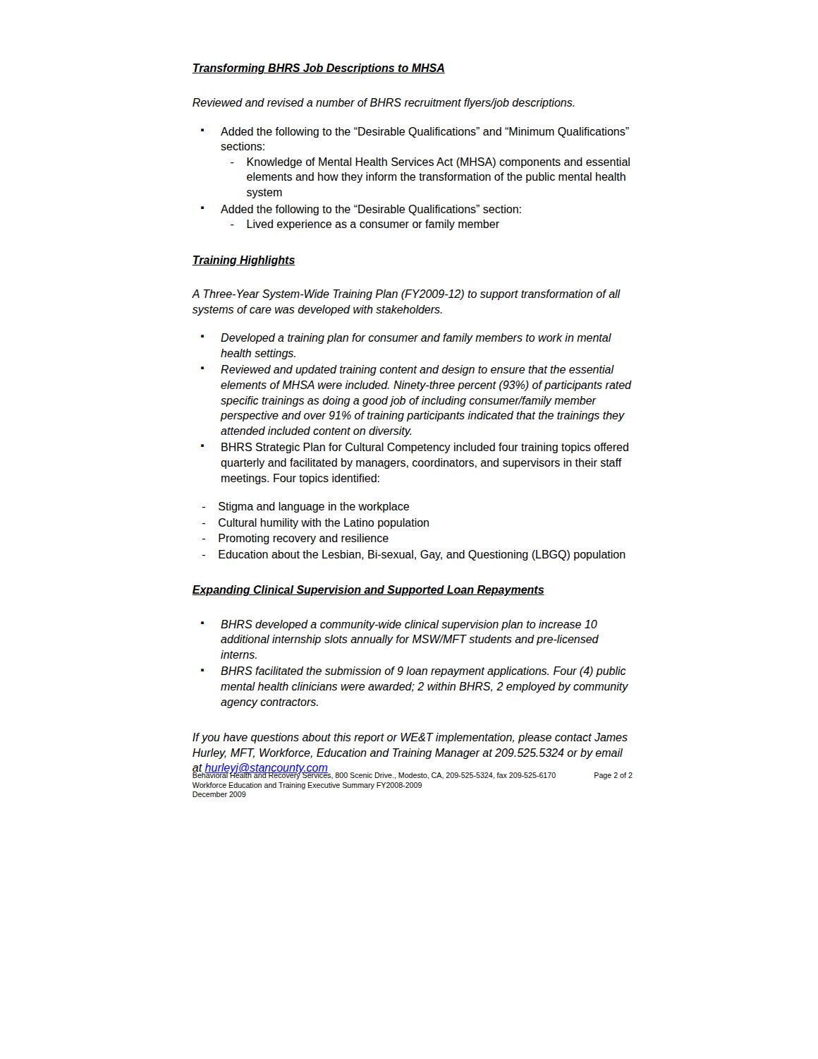Transforming BHRS Job Descriptions to MHSA
Reviewed and revised a number of BHRS recruitment flyers/job descriptions.
Added the following to the “Desirable Qualifications” and “Minimum Qualifications” sections:
Knowledge of Mental Health Services Act (MHSA) components and essential elements and how they inform the transformation of the public mental health system
Added the following to the “Desirable Qualifications” section:
Lived experience as a consumer or family member
Training Highlights
A Three-Year System-Wide Training Plan (FY2009-12) to support transformation of all systems of care was developed with stakeholders.
Developed a training plan for consumer and family members to work in mental health settings.
Reviewed and updated training content and design to ensure that the essential elements of MHSA were included. Ninety-three percent (93%) of participants rated specific trainings as doing a good job of including consumer/family member perspective and over 91% of training participants indicated that the trainings they attended included content on diversity.
BHRS Strategic Plan for Cultural Competency included four training topics offered quarterly and facilitated by managers, coordinators, and supervisors in their staff meetings. Four topics identified:
Stigma and language in the workplace
Cultural humility with the Latino population
Promoting recovery and resilience
Education about the Lesbian, Bi-sexual, Gay, and Questioning (LBGQ) population
Expanding Clinical Supervision and Supported Loan Repayments
BHRS developed a community-wide clinical supervision plan to increase 10 additional internship slots annually for MSW/MFT students and pre-licensed interns.
BHRS facilitated the submission of 9 loan repayment applications. Four (4) public mental health clinicians were awarded; 2 within BHRS, 2 employed by community agency contractors.
If you have questions about this report or WE&T implementation, please contact James Hurley, MFT, Workforce, Education and Training Manager at 209.525.5324 or by email at hurleyj@stancounty.com
Behavioral Health and Recovery Services, 800 Scenic Drive., Modesto, CA, 209-525-5324, fax 209-525-6170
Page 2 of 2
Workforce Education and Training Executive Summary FY2008-2009
December 2009